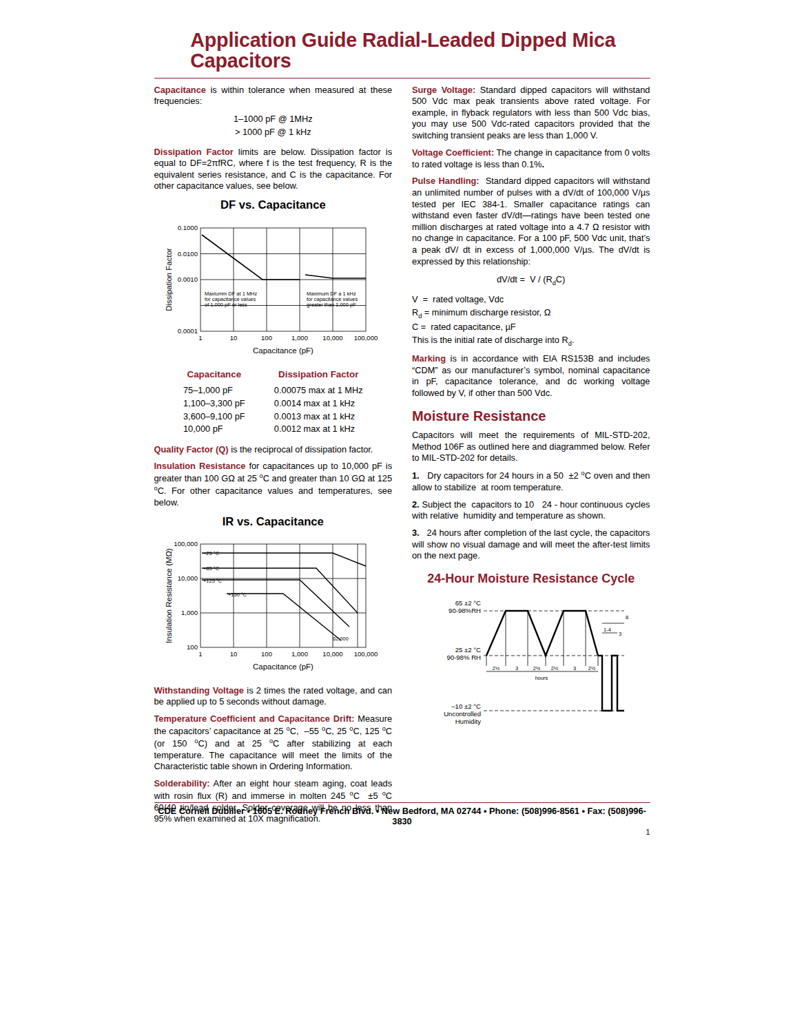Application Guide Radial-Leaded Dipped Mica Capacitors
Capacitance is within tolerance when measured at these frequencies:
1–1000 pF @ 1MHz > 1000 pF @ 1 kHz
Dissipation Factor limits are below. Dissipation factor is equal to DF=2πfRC, where f is the test frequency, R is the equivalent series resistance, and C is the capacitance. For other capacitance values, see below.
DF vs. Capacitance
0.1000 0.0100 0.0010 0.0001 1 10 100 1,000 10,000 100,000 Capacitance (pF) Dissipation Factor Maxiumm DF at 1 MHz for capacitance values of 1,000 pF or less Maximum DF a 1 kHz for capacitance values greater than 1,000 pF
| Capacitance | Dissipation Factor |
| --- | --- |
| 75–1,000 pF | 0.00075 max at 1 MHz |
| 1,100–3,300 pF | 0.0014 max at 1 kHz |
| 3,600–9,100 pF | 0.0013 max at 1 kHz |
| 10,000 pF | 0.0012 max at 1 kHz |
Quality Factor (Q) is the reciprocal of dissipation factor.
Insulation Resistance for capacitances up to 10,000 pF is greater than 100 GΩ at 25 oC and greater than 10 GΩ at 125 oC. For other capacitance values and temperatures, see below.
IR vs. Capacitance
100,000 10,000 1,000 100 1 10 100 1,000 10,000 100,000 Capacitance (pF) Insulation Resistance (MΩ) +25 °C +85 °C +125 °C +150 °C 62,000
Withstanding Voltage is 2 times the rated voltage, and can be applied up to 5 seconds without damage.
Temperature Coefficient and Capacitance Drift: Measure the capacitors’ capacitance at 25 oC, –55 oC, 25 oC, 125 oC (or 150 oC) and at 25 oC after stabilizing at each temperature. The capacitance will meet the limits of the Characteristic table shown in Ordering Information.
Solderability: After an eight hour steam aging, coat leads with rosin flux (R) and immerse in molten 245 oC ±5 oC 60/40 tin/lead solder. Solder coverage will be no less than 95% when examined at 10X magnification.
Surge Voltage: Standard dipped capacitors will withstand 500 Vdc max peak transients above rated voltage. For example, in flyback regulators with less than 500 Vdc bias, you may use 500 Vdc-rated capacitors provided that the switching transient peaks are less than 1,000 V.
Voltage Coefficient: The change in capacitance from 0 volts to rated voltage is less than 0.1%.
Pulse Handling: Standard dipped capacitors will withstand an unlimited number of pulses with a dV/dt of 100,000 V/µs tested per IEC 384-1. Smaller capacitance ratings can withstand even faster dV/dt—ratings have been tested one million discharges at rated voltage into a 4.7 Ω resistor with no change in capacitance. For a 100 pF, 500 Vdc unit, that’s a peak dV/ dt in excess of 1,000,000 V/µs. The dV/dt is expressed by this relationship:
dV/dt = V / (RdC)
V = rated voltage, Vdc
Rd = minimum discharge resistor, Ω
C = rated capacitance, µF
This is the initial rate of discharge into Rd.
Marking is in accordance with EIA RS153B and includes “CDM” as our manufacturer’s symbol, nominal capacitance in pF, capacitance tolerance, and dc working voltage followed by V, if other than 500 Vdc.
Moisture Resistance
Capacitors will meet the requirements of MIL-STD-202, Method 106F as outlined here and diagrammed below. Refer to MIL-STD-202 for details.
1. Dry capacitors for 24 hours in a 50 ±2 oC oven and then allow to stabilize at room temperature.
2. Subject the capacitors to 10 24 - hour continuous cycles with relative humidity and temperature as shown.
3. 24 hours after completion of the last cycle, the capacitors will show no visual damage and will meet the after-test limits on the next page.
24-Hour Moisture Resistance Cycle
65 ±2 °C 90-98%RH 25 ±2 °C 90-98% RH –10 ±2 °C Uncontrolled Humidity 2½ 3 2½ 2½ 3 2½ hours 8 1-4 3
CDE Cornell Dubilier • 1605 E. Rodney French Blvd. • New Bedford, MA 02744 • Phone: (508)996-8561 • Fax: (508)996-3830
1